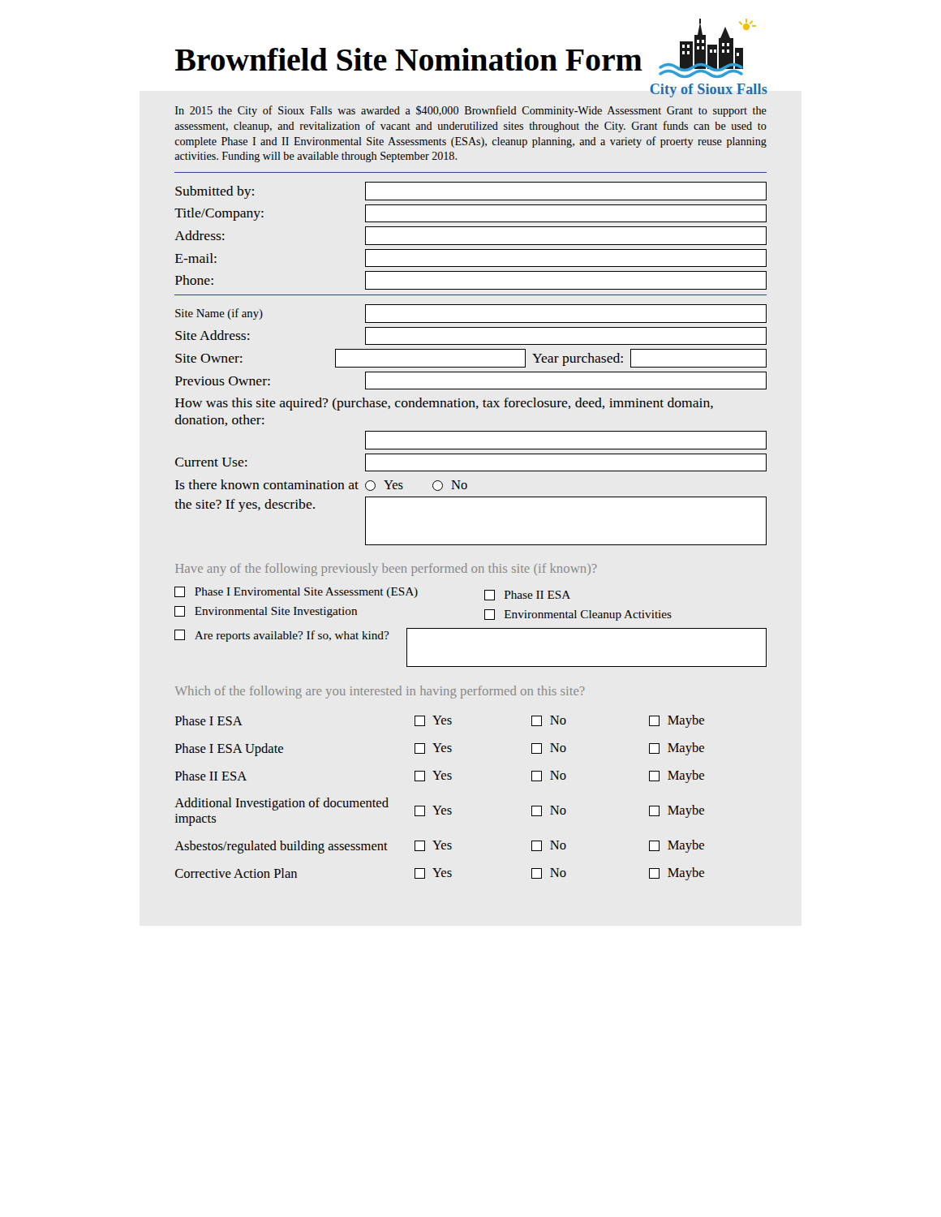Brownfield Site Nomination Form
City of Sioux Falls
In 2015 the City of Sioux Falls was awarded a $400,000 Brownfield Comminity-Wide Assessment Grant to support the assessment, cleanup, and revitalization of vacant and underutilized sites throughout the City. Grant funds can be used to complete Phase I and II Environmental Site Assessments (ESAs), cleanup planning, and a variety of proerty reuse planning activities. Funding will be available through September 2018.
Submitted by:
Title/Company:
Address:
E-mail:
Phone:
Site Name (if any)
Site Address:
Site Owner:
Year purchased:
Previous Owner:
How was this site aquired? (purchase, condemnation, tax foreclosure, deed, imminent domain, donation, other:
Current Use:
Is there known contamination at the site? If yes, describe.
Yes No
Have any of the following previously been performed on this site (if known)?
Phase I Enviromental Site Assessment (ESA)
Environmental Site Investigation
Phase II ESA
Environmental Cleanup Activities
Are reports available? If so, what kind?
Which of the following are you interested in having performed on this site?
| Phase I ESA | Yes | No | Maybe |
| Phase I ESA Update | Yes | No | Maybe |
| Phase II ESA | Yes | No | Maybe |
| Additional Investigation of documented impacts | Yes | No | Maybe |
| Asbestos/regulated building assessment | Yes | No | Maybe |
| Corrective Action Plan | Yes | No | Maybe |